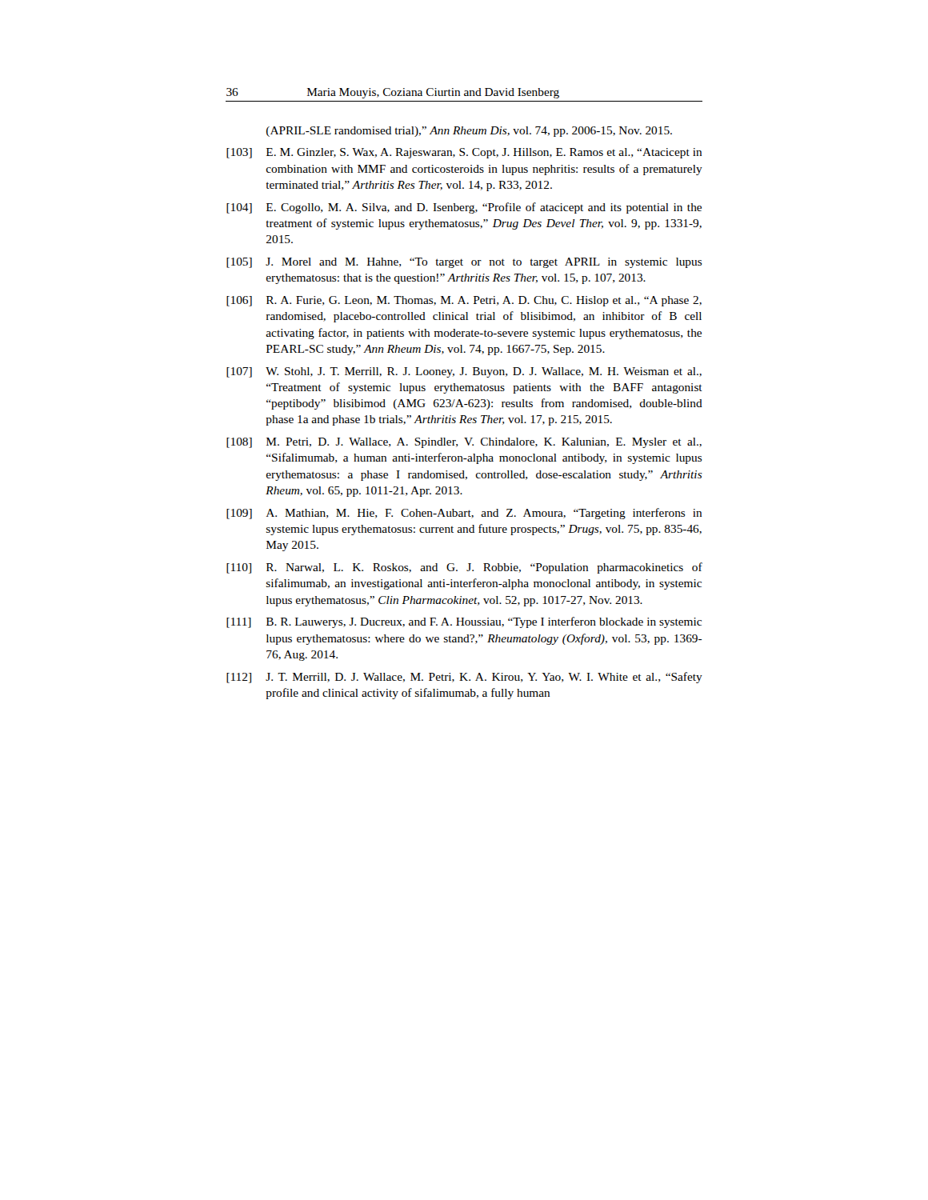36
Maria Mouyis, Coziana Ciurtin and David Isenberg
(APRIL-SLE randomised trial),” Ann Rheum Dis, vol. 74, pp. 2006-15, Nov. 2015.
[103] E. M. Ginzler, S. Wax, A. Rajeswaran, S. Copt, J. Hillson, E. Ramos et al., “Atacicept in combination with MMF and corticosteroids in lupus nephritis: results of a prematurely terminated trial,” Arthritis Res Ther, vol. 14, p. R33, 2012.
[104] E. Cogollo, M. A. Silva, and D. Isenberg, “Profile of atacicept and its potential in the treatment of systemic lupus erythematosus,” Drug Des Devel Ther, vol. 9, pp. 1331-9, 2015.
[105] J. Morel and M. Hahne, “To target or not to target APRIL in systemic lupus erythematosus: that is the question!” Arthritis Res Ther, vol. 15, p. 107, 2013.
[106] R. A. Furie, G. Leon, M. Thomas, M. A. Petri, A. D. Chu, C. Hislop et al., “A phase 2, randomised, placebo-controlled clinical trial of blisibimod, an inhibitor of B cell activating factor, in patients with moderate-to-severe systemic lupus erythematosus, the PEARL-SC study,” Ann Rheum Dis, vol. 74, pp. 1667-75, Sep. 2015.
[107] W. Stohl, J. T. Merrill, R. J. Looney, J. Buyon, D. J. Wallace, M. H. Weisman et al., “Treatment of systemic lupus erythematosus patients with the BAFF antagonist “peptibody” blisibimod (AMG 623/A-623): results from randomised, double-blind phase 1a and phase 1b trials,” Arthritis Res Ther, vol. 17, p. 215, 2015.
[108] M. Petri, D. J. Wallace, A. Spindler, V. Chindalore, K. Kalunian, E. Mysler et al., “Sifalimumab, a human anti-interferon-alpha monoclonal antibody, in systemic lupus erythematosus: a phase I randomised, controlled, dose-escalation study,” Arthritis Rheum, vol. 65, pp. 1011-21, Apr. 2013.
[109] A. Mathian, M. Hie, F. Cohen-Aubart, and Z. Amoura, “Targeting interferons in systemic lupus erythematosus: current and future prospects,” Drugs, vol. 75, pp. 835-46, May 2015.
[110] R. Narwal, L. K. Roskos, and G. J. Robbie, “Population pharmacokinetics of sifalimumab, an investigational anti-interferon-alpha monoclonal antibody, in systemic lupus erythematosus,” Clin Pharmacokinet, vol. 52, pp. 1017-27, Nov. 2013.
[111] B. R. Lauwerys, J. Ducreux, and F. A. Houssiau, “Type I interferon blockade in systemic lupus erythematosus: where do we stand?,” Rheumatology (Oxford), vol. 53, pp. 1369-76, Aug. 2014.
[112] J. T. Merrill, D. J. Wallace, M. Petri, K. A. Kirou, Y. Yao, W. I. White et al., “Safety profile and clinical activity of sifalimumab, a fully human